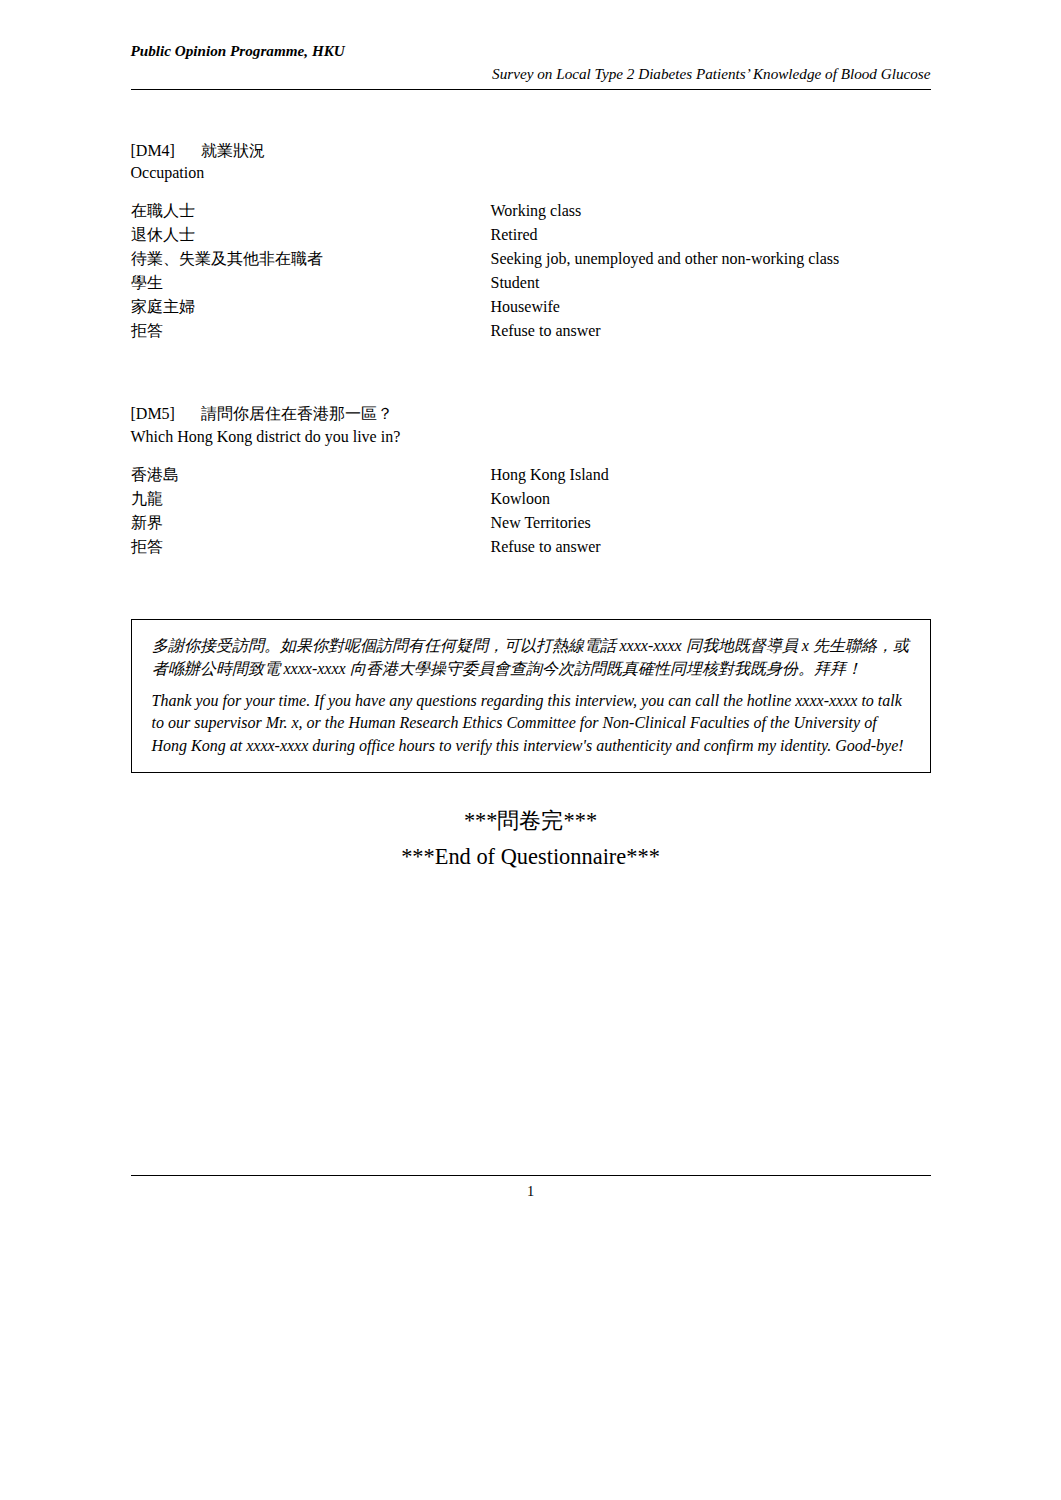Public Opinion Programme, HKU
Survey on Local Type 2 Diabetes Patients’ Knowledge of Blood Glucose
[DM4] 就業狀況
Occupation
在職人士
退休人士
待業、失業及其他非在職者
學生
家庭主婦
拒答
Working class
Retired
Seeking job, unemployed and other non-working class
Student
Housewife
Refuse to answer
[DM5] 請問你居住在香港那一區？
Which Hong Kong district do you live in?
香港島
九龍
新界
拒答
Hong Kong Island
Kowloon
New Territories
Refuse to answer
多謝你接受訪問。如果你對呢個訪問有任何疑問，可以打熱線電話 xxxx-xxxx 同我地既督導員 x 先生聯絡，或者喺辦公時間致電 xxxx-xxxx 向香港大學操守委員會查詢今次訪問既真確性同埋核對我既身份。拜拜！
Thank you for your time. If you have any questions regarding this interview, you can call the hotline xxxx-xxxx to talk to our supervisor Mr. x, or the Human Research Ethics Committee for Non-Clinical Faculties of the University of Hong Kong at xxxx-xxxx during office hours to verify this interview's authenticity and confirm my identity. Good-bye!
***問卷完***
***End of Questionnaire***
1